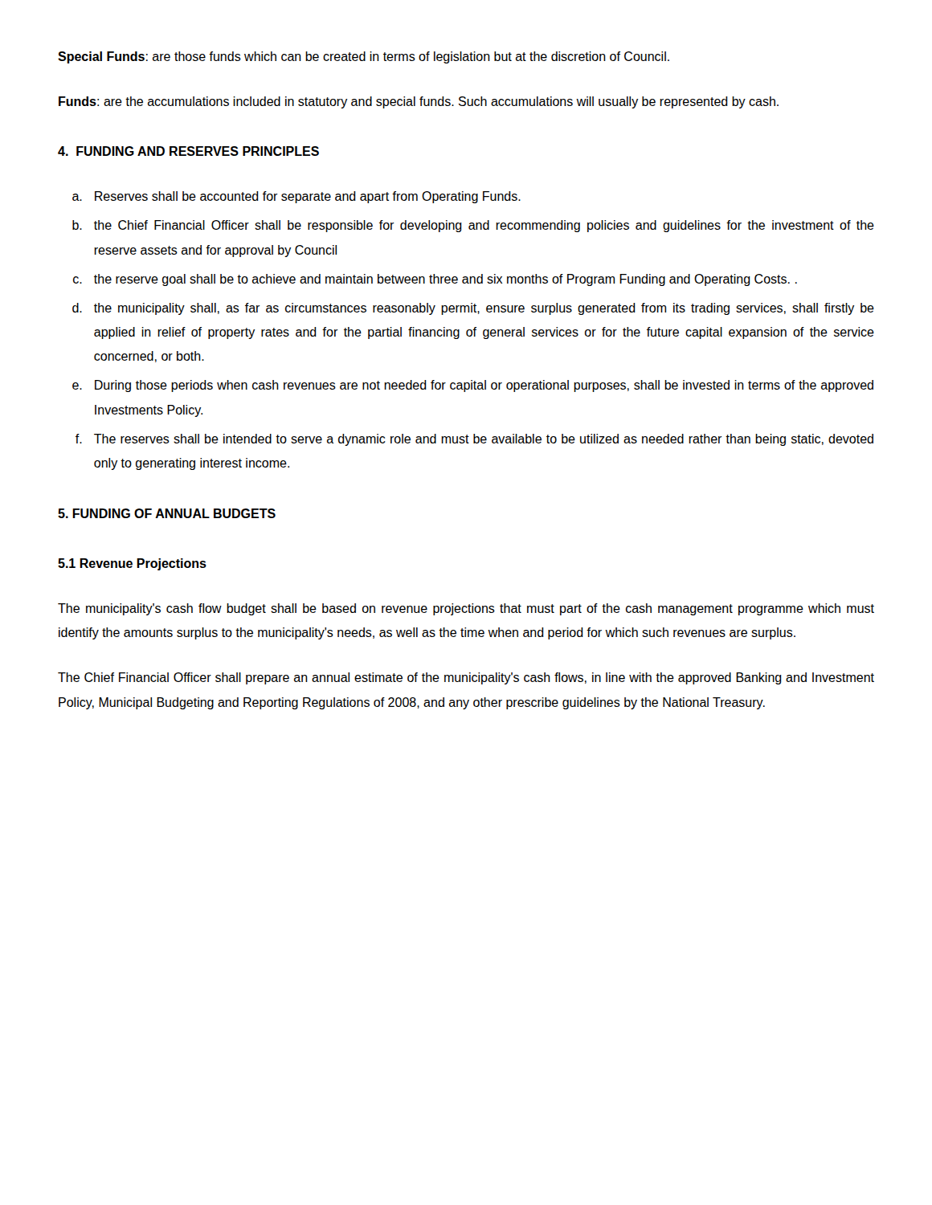Special Funds: are those funds which can be created in terms of legislation but at the discretion of Council.
Funds: are the accumulations included in statutory and special funds. Such accumulations will usually be represented by cash.
4. FUNDING AND RESERVES PRINCIPLES
Reserves shall be accounted for separate and apart from Operating Funds.
the Chief Financial Officer shall be responsible for developing and recommending policies and guidelines for the investment of the reserve assets and for approval by Council
the reserve goal shall be to achieve and maintain between three and six months of Program Funding and Operating Costs. .
the municipality shall, as far as circumstances reasonably permit, ensure surplus generated from its trading services, shall firstly be applied in relief of property rates and for the partial financing of general services or for the future capital expansion of the service concerned, or both.
During those periods when cash revenues are not needed for capital or operational purposes, shall be invested in terms of the approved Investments Policy.
The reserves shall be intended to serve a dynamic role and must be available to be utilized as needed rather than being static, devoted only to generating interest income.
5. FUNDING OF ANNUAL BUDGETS
5.1 Revenue Projections
The municipality's cash flow budget shall be based on revenue projections that must part of the cash management programme which must identify the amounts surplus to the municipality's needs, as well as the time when and period for which such revenues are surplus.
The Chief Financial Officer shall prepare an annual estimate of the municipality's cash flows, in line with the approved Banking and Investment Policy, Municipal Budgeting and Reporting Regulations of 2008, and any other prescribe guidelines by the National Treasury.